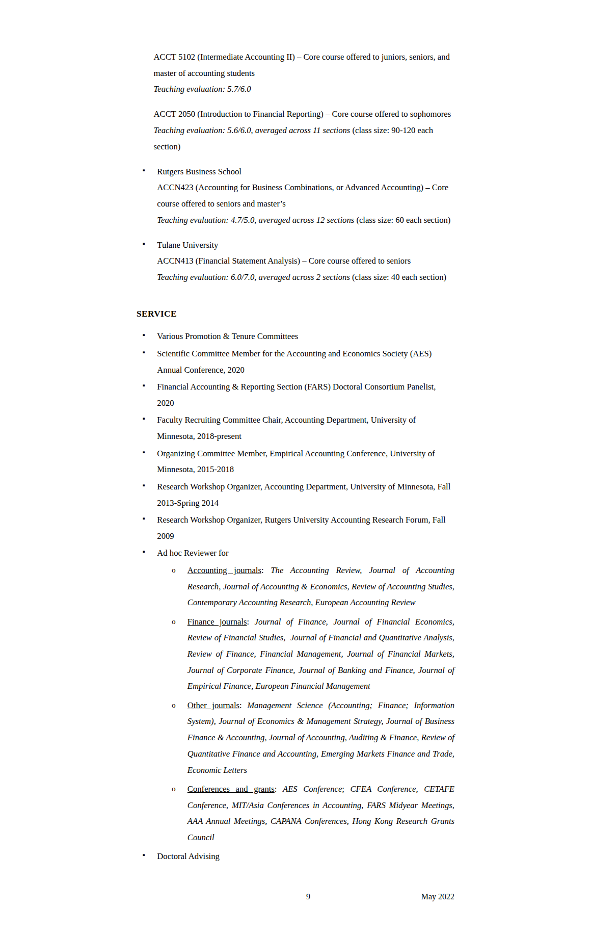ACCT 5102 (Intermediate Accounting II) – Core course offered to juniors, seniors, and master of accounting students
Teaching evaluation: 5.7/6.0
ACCT 2050 (Introduction to Financial Reporting) – Core course offered to sophomores
Teaching evaluation: 5.6/6.0, averaged across 11 sections (class size: 90-120 each section)
Rutgers Business School
ACCN423 (Accounting for Business Combinations, or Advanced Accounting) – Core course offered to seniors and master’s
Teaching evaluation: 4.7/5.0, averaged across 12 sections (class size: 60 each section)
Tulane University
ACCN413 (Financial Statement Analysis) – Core course offered to seniors
Teaching evaluation: 6.0/7.0, averaged across 2 sections (class size: 40 each section)
SERVICE
Various Promotion & Tenure Committees
Scientific Committee Member for the Accounting and Economics Society (AES) Annual Conference, 2020
Financial Accounting & Reporting Section (FARS) Doctoral Consortium Panelist, 2020
Faculty Recruiting Committee Chair, Accounting Department, University of Minnesota, 2018-present
Organizing Committee Member, Empirical Accounting Conference, University of Minnesota, 2015-2018
Research Workshop Organizer, Accounting Department, University of Minnesota, Fall 2013-Spring 2014
Research Workshop Organizer, Rutgers University Accounting Research Forum, Fall 2009
Ad hoc Reviewer for
Accounting journals: The Accounting Review, Journal of Accounting Research, Journal of Accounting & Economics, Review of Accounting Studies, Contemporary Accounting Research, European Accounting Review
Finance journals: Journal of Finance, Journal of Financial Economics, Review of Financial Studies, Journal of Financial and Quantitative Analysis, Review of Finance, Financial Management, Journal of Financial Markets, Journal of Corporate Finance, Journal of Banking and Finance, Journal of Empirical Finance, European Financial Management
Other journals: Management Science (Accounting; Finance; Information System), Journal of Economics & Management Strategy, Journal of Business Finance & Accounting, Journal of Accounting, Auditing & Finance, Review of Quantitative Finance and Accounting, Emerging Markets Finance and Trade, Economic Letters
Conferences and grants: AES Conference; CFEA Conference, CETAFE Conference, MIT/Asia Conferences in Accounting, FARS Midyear Meetings, AAA Annual Meetings, CAPANA Conferences, Hong Kong Research Grants Council
Doctoral Advising
9 May 2022